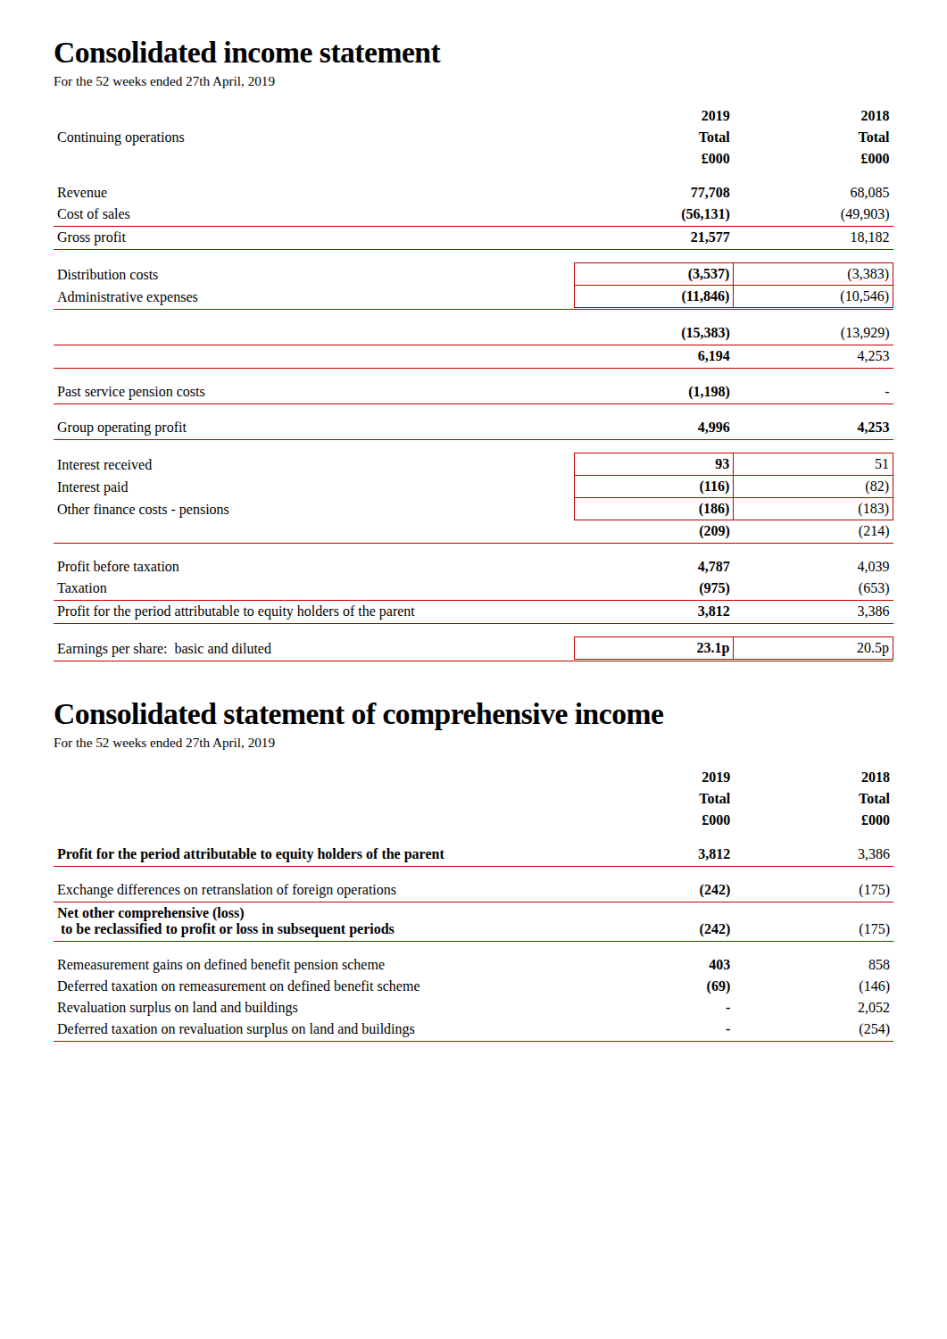Consolidated income statement
For the 52 weeks ended 27th April, 2019
| | 2019 | 2018 |
| Continuing operations | Total | Total |
| | £000 | £000 |
| Revenue | 77,708 | 68,085 |
| Cost of sales | (56,131) | (49,903) |
| Gross profit | 21,577 | 18,182 |
| Distribution costs | (3,537) | (3,383) |
| Administrative expenses | (11,846) | (10,546) |
| | (15,383) | (13,929) |
| | 6,194 | 4,253 |
| Past service pension costs | (1,198) | - |
| Group operating profit | 4,996 | 4,253 |
| Interest received | 93 | 51 |
| Interest paid | (116) | (82) |
| Other finance costs - pensions | (186) | (183) |
| | (209) | (214) |
| Profit before taxation | 4,787 | 4,039 |
| Taxation | (975) | (653) |
| Profit for the period attributable to equity holders of the parent | 3,812 | 3,386 |
| Earnings per share: basic and diluted | 23.1p | 20.5p |
Consolidated statement of comprehensive income
For the 52 weeks ended 27th April, 2019
| | 2019 | 2018 |
| | Total | Total |
| | £000 | £000 |
| Profit for the period attributable to equity holders of the parent | 3,812 | 3,386 |
| Exchange differences on retranslation of foreign operations | (242) | (175) |
| Net other comprehensive (loss) to be reclassified to profit or loss in subsequent periods | (242) | (175) |
| Remeasurement gains on defined benefit pension scheme | 403 | 858 |
| Deferred taxation on remeasurement on defined benefit scheme | (69) | (146) |
| Revaluation surplus on land and buildings | - | 2,052 |
| Deferred taxation on revaluation surplus on land and buildings | - | (254) |